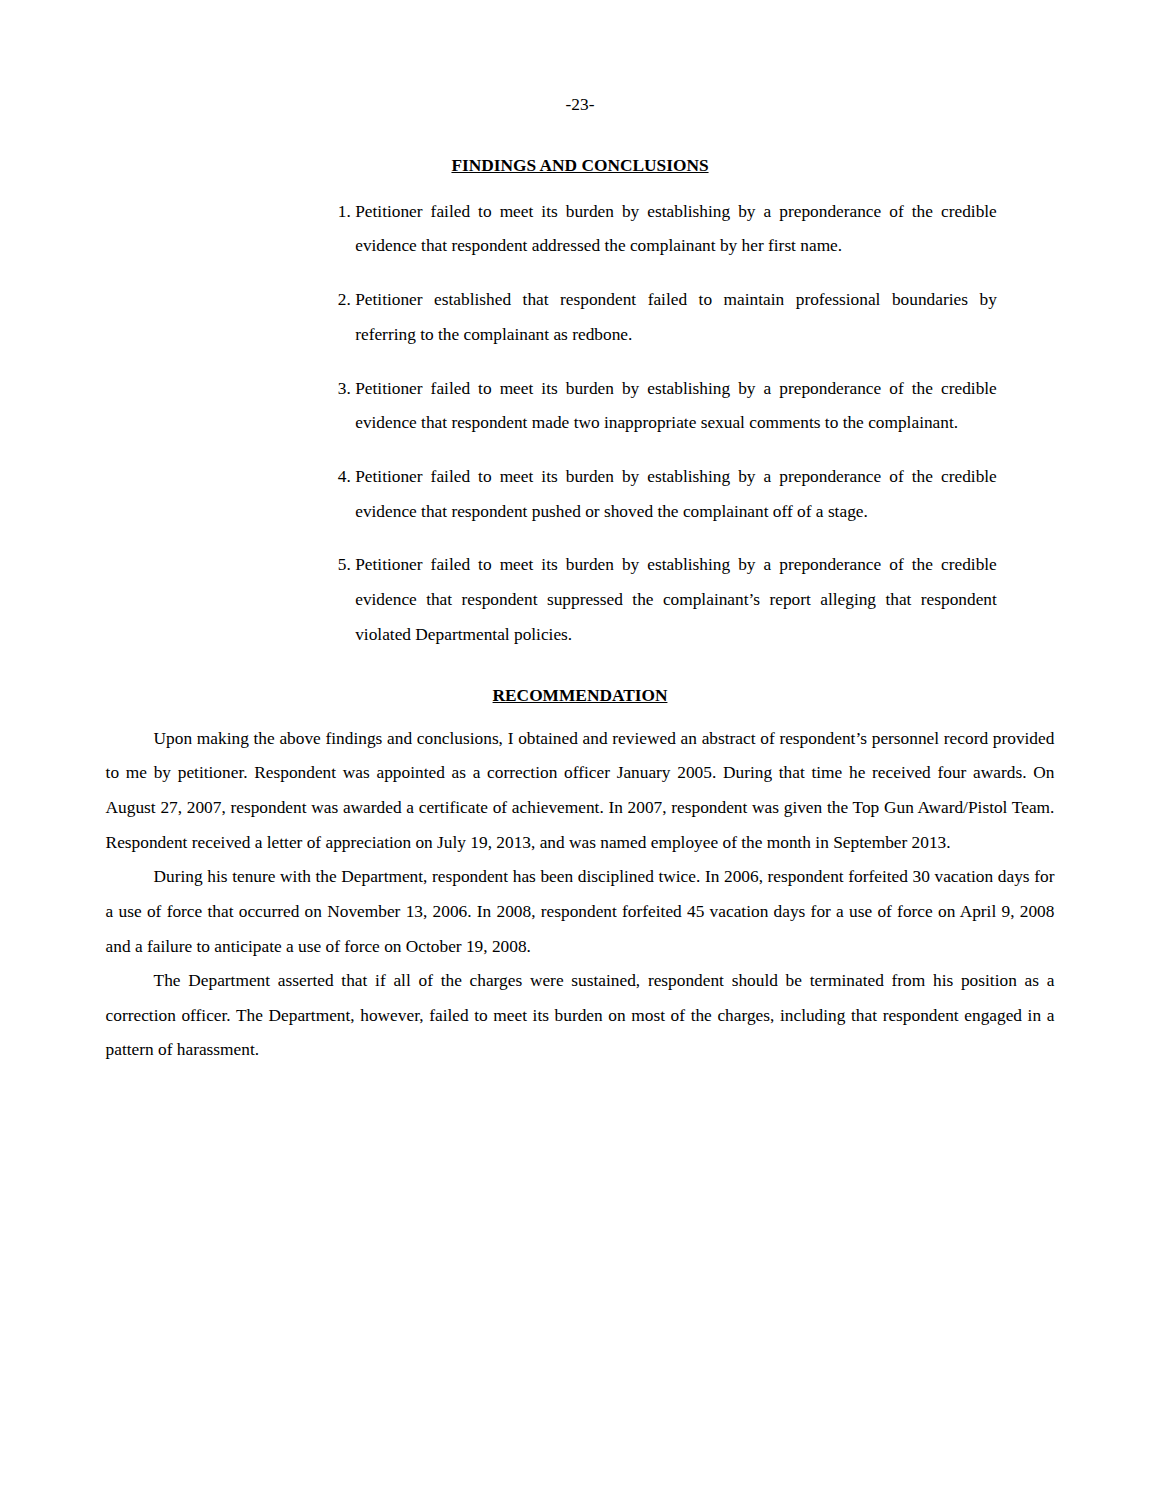-23-
FINDINGS AND CONCLUSIONS
Petitioner failed to meet its burden by establishing by a preponderance of the credible evidence that respondent addressed the complainant by her first name.
Petitioner established that respondent failed to maintain professional boundaries by referring to the complainant as redbone.
Petitioner failed to meet its burden by establishing by a preponderance of the credible evidence that respondent made two inappropriate sexual comments to the complainant.
Petitioner failed to meet its burden by establishing by a preponderance of the credible evidence that respondent pushed or shoved the complainant off of a stage.
Petitioner failed to meet its burden by establishing by a preponderance of the credible evidence that respondent suppressed the complainant’s report alleging that respondent violated Departmental policies.
RECOMMENDATION
Upon making the above findings and conclusions, I obtained and reviewed an abstract of respondent’s personnel record provided to me by petitioner. Respondent was appointed as a correction officer January 2005. During that time he received four awards. On August 27, 2007, respondent was awarded a certificate of achievement. In 2007, respondent was given the Top Gun Award/Pistol Team. Respondent received a letter of appreciation on July 19, 2013, and was named employee of the month in September 2013.
During his tenure with the Department, respondent has been disciplined twice. In 2006, respondent forfeited 30 vacation days for a use of force that occurred on November 13, 2006. In 2008, respondent forfeited 45 vacation days for a use of force on April 9, 2008 and a failure to anticipate a use of force on October 19, 2008.
The Department asserted that if all of the charges were sustained, respondent should be terminated from his position as a correction officer. The Department, however, failed to meet its burden on most of the charges, including that respondent engaged in a pattern of harassment.